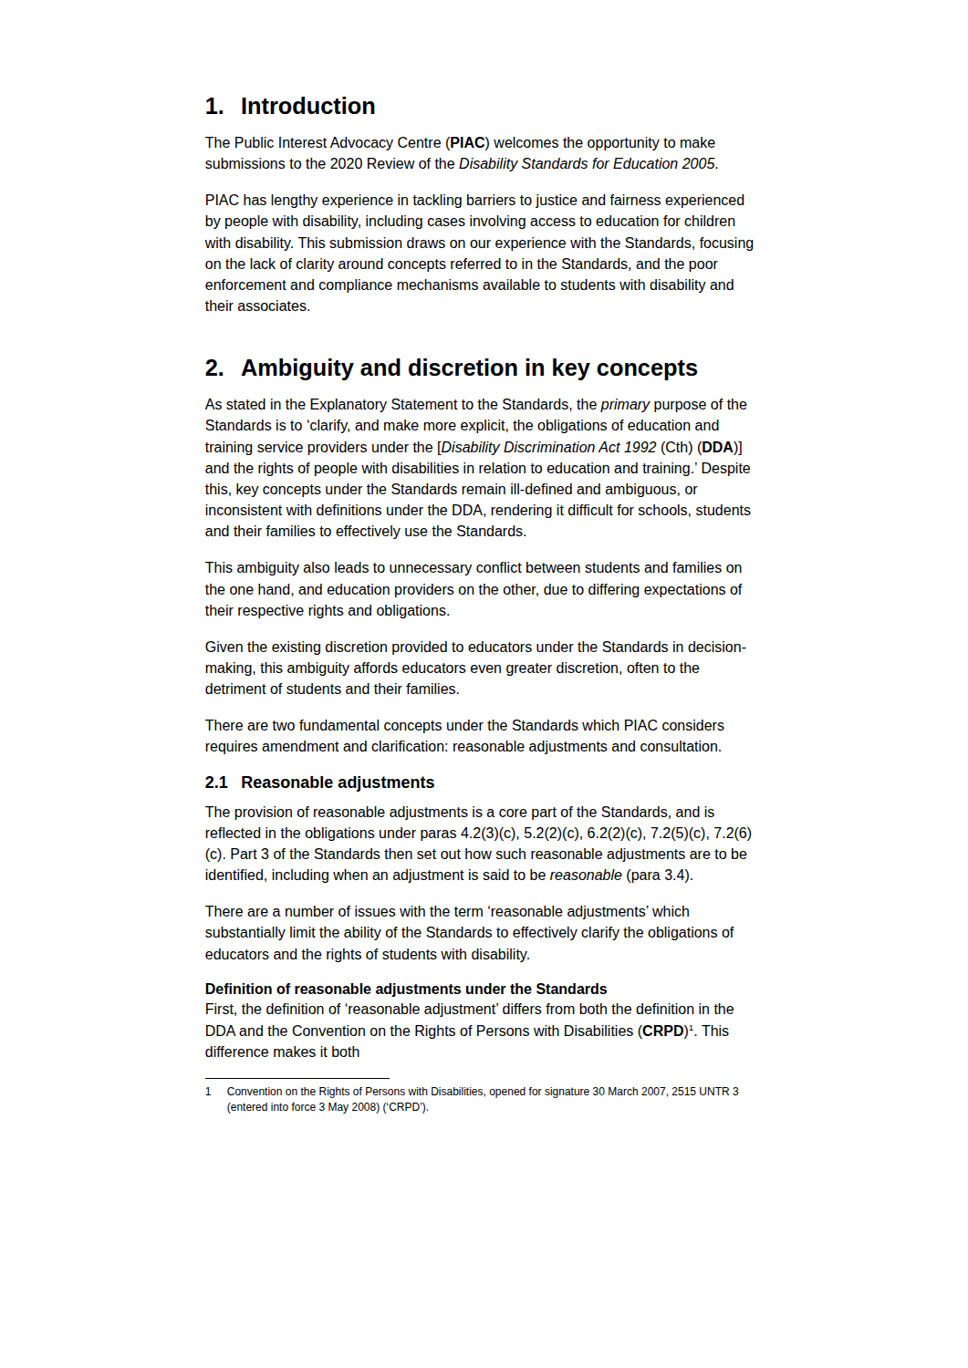1. Introduction
The Public Interest Advocacy Centre (PIAC) welcomes the opportunity to make submissions to the 2020 Review of the Disability Standards for Education 2005.
PIAC has lengthy experience in tackling barriers to justice and fairness experienced by people with disability, including cases involving access to education for children with disability. This submission draws on our experience with the Standards, focusing on the lack of clarity around concepts referred to in the Standards, and the poor enforcement and compliance mechanisms available to students with disability and their associates.
2. Ambiguity and discretion in key concepts
As stated in the Explanatory Statement to the Standards, the primary purpose of the Standards is to ‘clarify, and make more explicit, the obligations of education and training service providers under the [Disability Discrimination Act 1992 (Cth) (DDA)] and the rights of people with disabilities in relation to education and training.’ Despite this, key concepts under the Standards remain ill-defined and ambiguous, or inconsistent with definitions under the DDA, rendering it difficult for schools, students and their families to effectively use the Standards.
This ambiguity also leads to unnecessary conflict between students and families on the one hand, and education providers on the other, due to differing expectations of their respective rights and obligations.
Given the existing discretion provided to educators under the Standards in decision-making, this ambiguity affords educators even greater discretion, often to the detriment of students and their families.
There are two fundamental concepts under the Standards which PIAC considers requires amendment and clarification: reasonable adjustments and consultation.
2.1 Reasonable adjustments
The provision of reasonable adjustments is a core part of the Standards, and is reflected in the obligations under paras 4.2(3)(c), 5.2(2)(c), 6.2(2)(c), 7.2(5)(c), 7.2(6)(c). Part 3 of the Standards then set out how such reasonable adjustments are to be identified, including when an adjustment is said to be reasonable (para 3.4).
There are a number of issues with the term ‘reasonable adjustments’ which substantially limit the ability of the Standards to effectively clarify the obligations of educators and the rights of students with disability.
Definition of reasonable adjustments under the Standards
First, the definition of ‘reasonable adjustment’ differs from both the definition in the DDA and the Convention on the Rights of Persons with Disabilities (CRPD)1. This difference makes it both
1
Convention on the Rights of Persons with Disabilities, opened for signature 30 March 2007, 2515 UNTR 3 (entered into force 3 May 2008) (‘CRPD’).